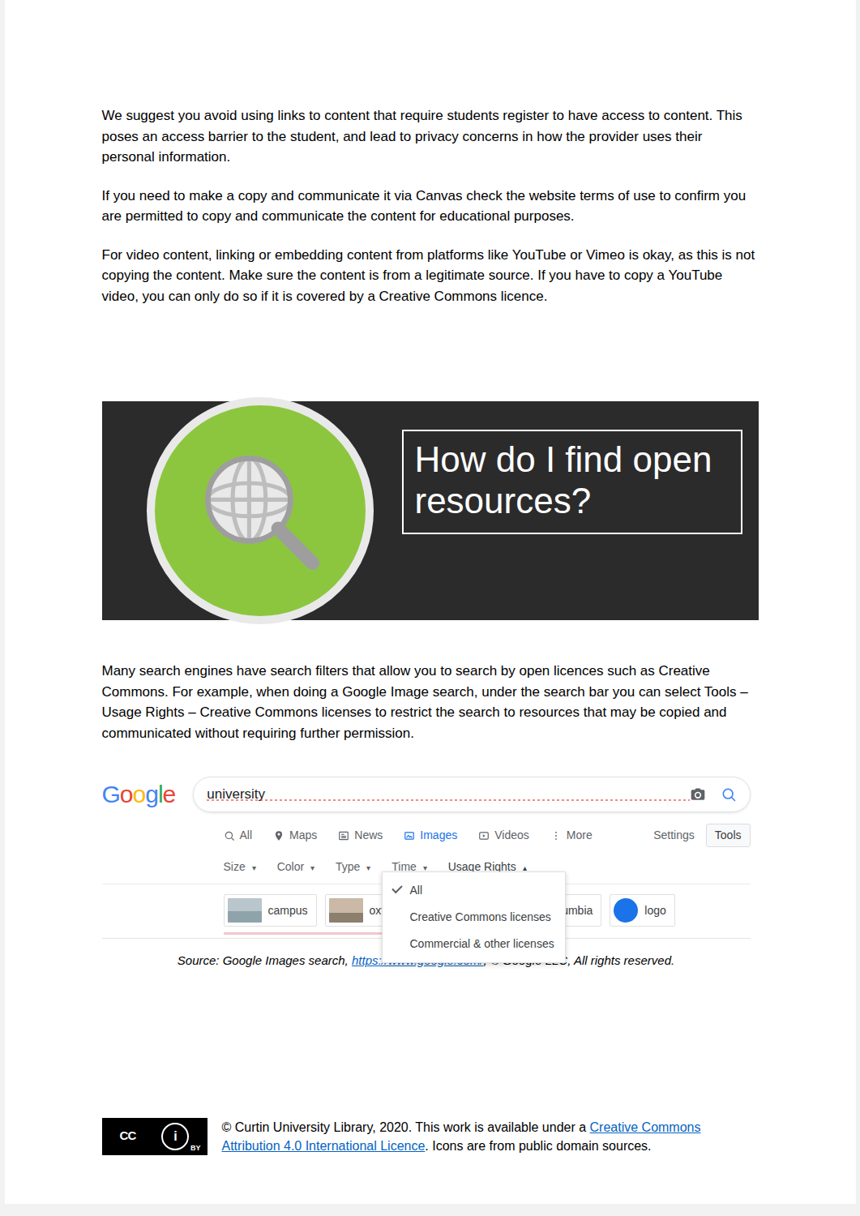We suggest you avoid using links to content that require students register to have access to content. This poses an access barrier to the student, and lead to privacy concerns in how the provider uses their personal information.
If you need to make a copy and communicate it via Canvas check the website terms of use to confirm you are permitted to copy and communicate the content for educational purposes.
For video content, linking or embedding content from platforms like YouTube or Vimeo is okay, as this is not copying the content. Make sure the content is from a legitimate source. If you have to copy a YouTube video, you can only do so if it is covered by a Creative Commons licence.
How do I find open resources?
Many search engines have search filters that allow you to search by open licences such as Creative Commons. For example, when doing a Google Image search, under the search bar you can select Tools – Usage Rights – Creative Commons licenses to restrict the search to resources that may be copied and communicated without requiring further permission.
Google
university
All Maps News Images Videos More Settings Tools
Size ▾ Color ▾ Type ▾ Time ▾ Usage Rights ▴
campus oxford colle columbia logo
All
Creative Commons licenses
Commercial & other licenses
Source: Google Images search, https://www.google.com/, © Google LLC, All rights reserved.
CC i BY
© Curtin University Library, 2020. This work is available under a Creative Commons Attribution 4.0 International Licence. Icons are from public domain sources.